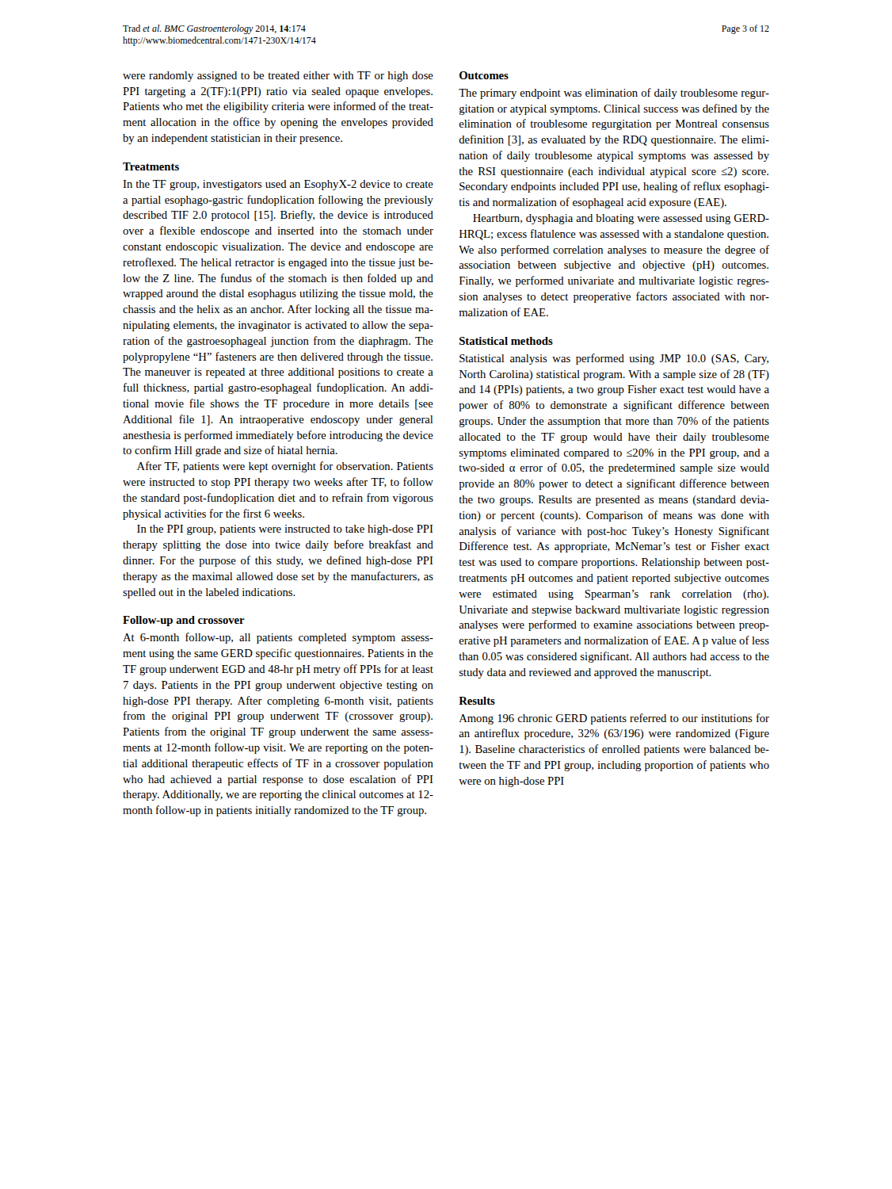Trad et al. BMC Gastroenterology 2014, 14:174
http://www.biomedcentral.com/1471-230X/14/174
Page 3 of 12
were randomly assigned to be treated either with TF or high dose PPI targeting a 2(TF):1(PPI) ratio via sealed opaque envelopes. Patients who met the eligibility criteria were informed of the treatment allocation in the office by opening the envelopes provided by an independent statistician in their presence.
Treatments
In the TF group, investigators used an EsophyX-2 device to create a partial esophago-gastric fundoplication following the previously described TIF 2.0 protocol [15]. Briefly, the device is introduced over a flexible endoscope and inserted into the stomach under constant endoscopic visualization. The device and endoscope are retroflexed. The helical retractor is engaged into the tissue just below the Z line. The fundus of the stomach is then folded up and wrapped around the distal esophagus utilizing the tissue mold, the chassis and the helix as an anchor. After locking all the tissue manipulating elements, the invaginator is activated to allow the separation of the gastroesophageal junction from the diaphragm. The polypropylene “H” fasteners are then delivered through the tissue. The maneuver is repeated at three additional positions to create a full thickness, partial gastro-esophageal fundoplication. An additional movie file shows the TF procedure in more details [see Additional file 1]. An intraoperative endoscopy under general anesthesia is performed immediately before introducing the device to confirm Hill grade and size of hiatal hernia.
After TF, patients were kept overnight for observation. Patients were instructed to stop PPI therapy two weeks after TF, to follow the standard post-fundoplication diet and to refrain from vigorous physical activities for the first 6 weeks.
In the PPI group, patients were instructed to take high-dose PPI therapy splitting the dose into twice daily before breakfast and dinner. For the purpose of this study, we defined high-dose PPI therapy as the maximal allowed dose set by the manufacturers, as spelled out in the labeled indications.
Follow-up and crossover
At 6-month follow-up, all patients completed symptom assessment using the same GERD specific questionnaires. Patients in the TF group underwent EGD and 48-hr pH metry off PPIs for at least 7 days. Patients in the PPI group underwent objective testing on high-dose PPI therapy. After completing 6-month visit, patients from the original PPI group underwent TF (crossover group). Patients from the original TF group underwent the same assessments at 12-month follow-up visit. We are reporting on the potential additional therapeutic effects of TF in a crossover population who had achieved a partial response to dose escalation of PPI therapy. Additionally, we are reporting the clinical outcomes at 12-month follow-up in patients initially randomized to the TF group.
Outcomes
The primary endpoint was elimination of daily troublesome regurgitation or atypical symptoms. Clinical success was defined by the elimination of troublesome regurgitation per Montreal consensus definition [3], as evaluated by the RDQ questionnaire. The elimination of daily troublesome atypical symptoms was assessed by the RSI questionnaire (each individual atypical score ≤2) score. Secondary endpoints included PPI use, healing of reflux esophagitis and normalization of esophageal acid exposure (EAE).
Heartburn, dysphagia and bloating were assessed using GERD-HRQL; excess flatulence was assessed with a standalone question. We also performed correlation analyses to measure the degree of association between subjective and objective (pH) outcomes. Finally, we performed univariate and multivariate logistic regression analyses to detect preoperative factors associated with normalization of EAE.
Statistical methods
Statistical analysis was performed using JMP 10.0 (SAS, Cary, North Carolina) statistical program. With a sample size of 28 (TF) and 14 (PPIs) patients, a two group Fisher exact test would have a power of 80% to demonstrate a significant difference between groups. Under the assumption that more than 70% of the patients allocated to the TF group would have their daily troublesome symptoms eliminated compared to ≤20% in the PPI group, and a two-sided α error of 0.05, the predetermined sample size would provide an 80% power to detect a significant difference between the two groups. Results are presented as means (standard deviation) or percent (counts). Comparison of means was done with analysis of variance with post-hoc Tukey’s Honesty Significant Difference test. As appropriate, McNemar’s test or Fisher exact test was used to compare proportions. Relationship between post-treatments pH outcomes and patient reported subjective outcomes were estimated using Spearman’s rank correlation (rho). Univariate and stepwise backward multivariate logistic regression analyses were performed to examine associations between preoperative pH parameters and normalization of EAE. A p value of less than 0.05 was considered significant. All authors had access to the study data and reviewed and approved the manuscript.
Results
Among 196 chronic GERD patients referred to our institutions for an antireflux procedure, 32% (63/196) were randomized (Figure 1). Baseline characteristics of enrolled patients were balanced between the TF and PPI group, including proportion of patients who were on high-dose PPI